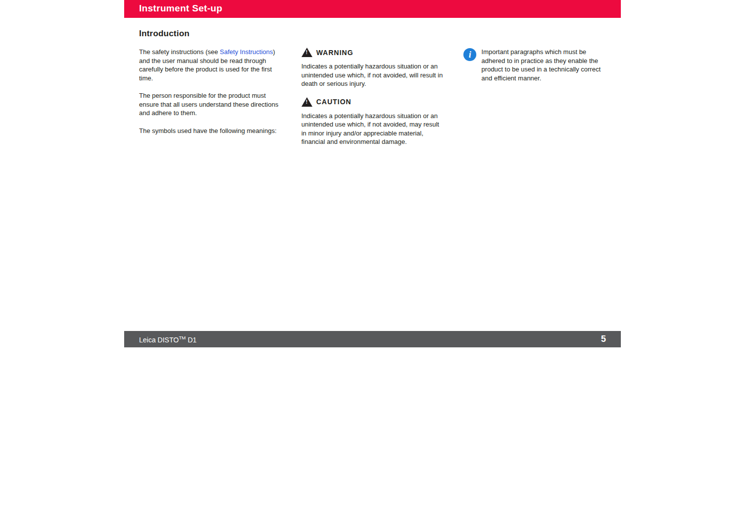Instrument Set-up
Introduction
The safety instructions (see Safety Instructions) and the user manual should be read through carefully before the product is used for the first time.
The person responsible for the product must ensure that all users understand these directions and adhere to them.
The symbols used have the following meanings:
WARNING
Indicates a potentially hazardous situation or an unintended use which, if not avoided, will result in death or serious injury.
CAUTION
Indicates a potentially hazardous situation or an unintended use which, if not avoided, may result in minor injury and/or appreciable material, financial and environmental damage.
i
Important paragraphs which must be adhered to in practice as they enable the product to be used in a technically correct and efficient manner.
Leica DISTOTM D1 5